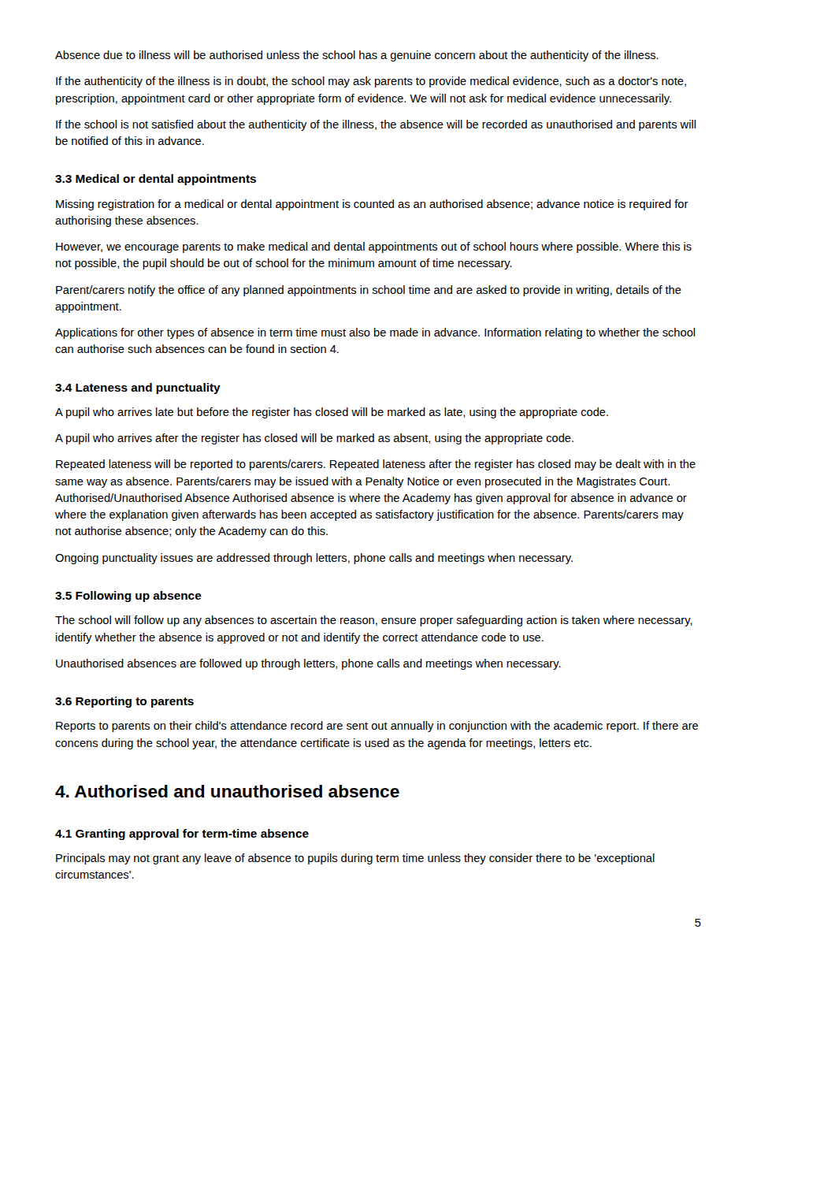Absence due to illness will be authorised unless the school has a genuine concern about the authenticity of the illness.
If the authenticity of the illness is in doubt, the school may ask parents to provide medical evidence, such as a doctor's note, prescription, appointment card or other appropriate form of evidence. We will not ask for medical evidence unnecessarily.
If the school is not satisfied about the authenticity of the illness, the absence will be recorded as unauthorised and parents will be notified of this in advance.
3.3 Medical or dental appointments
Missing registration for a medical or dental appointment is counted as an authorised absence; advance notice is required for authorising these absences.
However, we encourage parents to make medical and dental appointments out of school hours where possible. Where this is not possible, the pupil should be out of school for the minimum amount of time necessary.
Parent/carers notify the office of any planned appointments in school time and are asked to provide in writing, details of the appointment.
Applications for other types of absence in term time must also be made in advance. Information relating to whether the school can authorise such absences can be found in section 4.
3.4 Lateness and punctuality
A pupil who arrives late but before the register has closed will be marked as late, using the appropriate code.
A pupil who arrives after the register has closed will be marked as absent, using the appropriate code.
Repeated lateness will be reported to parents/carers. Repeated lateness after the register has closed may be dealt with in the same way as absence. Parents/carers may be issued with a Penalty Notice or even prosecuted in the Magistrates Court. Authorised/Unauthorised Absence Authorised absence is where the Academy has given approval for absence in advance or where the explanation given afterwards has been accepted as satisfactory justification for the absence. Parents/carers may not authorise absence; only the Academy can do this.
Ongoing punctuality issues are addressed through letters, phone calls and meetings when necessary.
3.5 Following up absence
The school will follow up any absences to ascertain the reason, ensure proper safeguarding action is taken where necessary, identify whether the absence is approved or not and identify the correct attendance code to use.
Unauthorised absences are followed up through letters, phone calls and meetings when necessary.
3.6 Reporting to parents
Reports to parents on their child's attendance record are sent out annually in conjunction with the academic report. If there are concens during the school year, the attendance certificate is used as the agenda for meetings, letters etc.
4. Authorised and unauthorised absence
4.1 Granting approval for term-time absence
Principals may not grant any leave of absence to pupils during term time unless they consider there to be 'exceptional circumstances'.
5